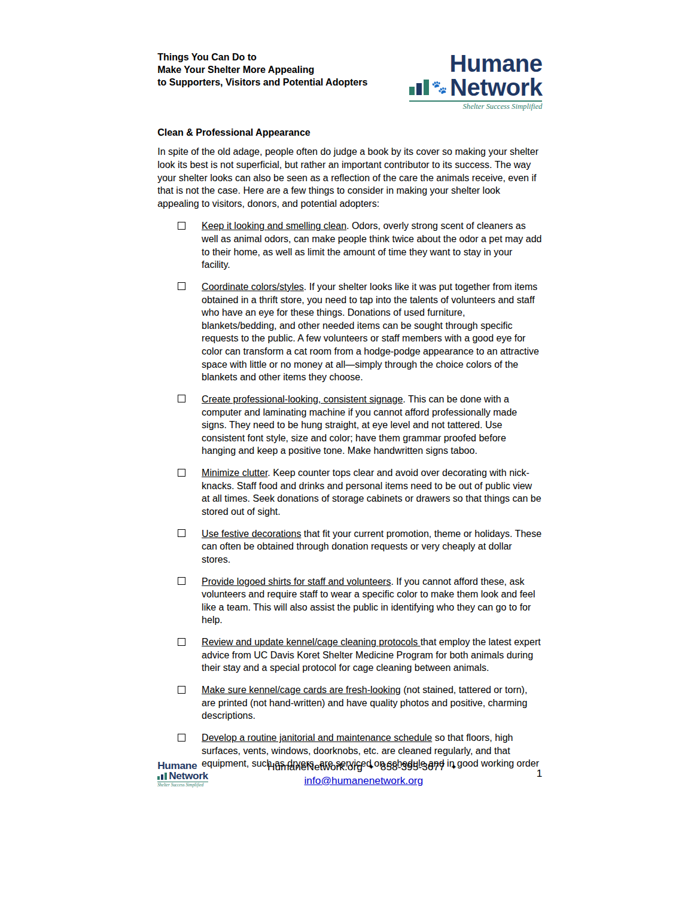Things You Can Do to
Make Your Shelter More Appealing
to Supporters, Visitors and Potential Adopters
Humane 🐾 Network Shelter Success Simplified
Clean & Professional Appearance
In spite of the old adage, people often do judge a book by its cover so making your shelter look its best is not superficial, but rather an important contributor to its success. The way your shelter looks can also be seen as a reflection of the care the animals receive, even if that is not the case. Here are a few things to consider in making your shelter look appealing to visitors, donors, and potential adopters:
Keep it looking and smelling clean. Odors, overly strong scent of cleaners as well as animal odors, can make people think twice about the odor a pet may add to their home, as well as limit the amount of time they want to stay in your facility.
Coordinate colors/styles. If your shelter looks like it was put together from items obtained in a thrift store, you need to tap into the talents of volunteers and staff who have an eye for these things. Donations of used furniture, blankets/bedding, and other needed items can be sought through specific requests to the public. A few volunteers or staff members with a good eye for color can transform a cat room from a hodge-podge appearance to an attractive space with little or no money at all—simply through the choice colors of the blankets and other items they choose.
Create professional-looking, consistent signage. This can be done with a computer and laminating machine if you cannot afford professionally made signs. They need to be hung straight, at eye level and not tattered. Use consistent font style, size and color; have them grammar proofed before hanging and keep a positive tone. Make handwritten signs taboo.
Minimize clutter. Keep counter tops clear and avoid over decorating with nick-knacks. Staff food and drinks and personal items need to be out of public view at all times. Seek donations of storage cabinets or drawers so that things can be stored out of sight.
Use festive decorations that fit your current promotion, theme or holidays. These can often be obtained through donation requests or very cheaply at dollar stores.
Provide logoed shirts for staff and volunteers. If you cannot afford these, ask volunteers and require staff to wear a specific color to make them look and feel like a team. This will also assist the public in identifying who they can go to for help.
Review and update kennel/cage cleaning protocols that employ the latest expert advice from UC Davis Koret Shelter Medicine Program for both animals during their stay and a special protocol for cage cleaning between animals.
Make sure kennel/cage cards are fresh-looking (not stained, tattered or torn), are printed (not hand-written) and have quality photos and positive, charming descriptions.
Develop a routine janitorial and maintenance schedule so that floors, high surfaces, vents, windows, doorknobs, etc. are cleaned regularly, and that equipment, such as dryers, are serviced on schedule and in good working order
Humane Network Shelter Success Simplified
HumaneNetwork.org ✦ 858-395-3677 ✦ info@humanenetwork.org
1